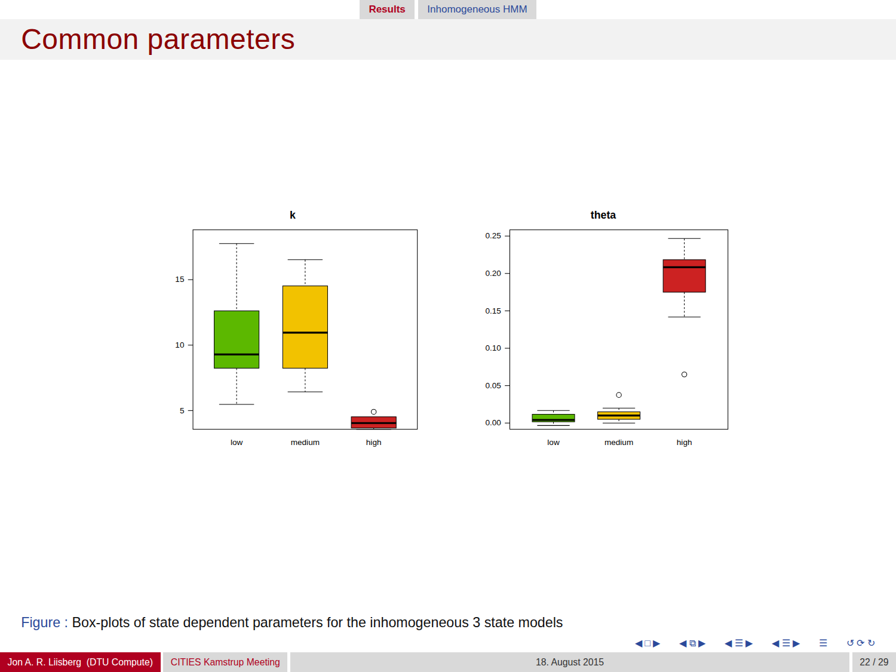Results
Inhomogeneous HMM
Common parameters
k k 5 10 15 low medium high
theta theta 0.00 0.05 0.10 0.15 0.20 0.25 low medium high
Figure : Box-plots of state dependent parameters for the inhomogeneous 3 state models
◀ □ ▶ ◀ ⧉ ▶ ◀ ☰ ▶ ◀ ☰ ▶ ☰ ↺ ⟳ ↻
Jon A. R. Liisberg (DTU Compute)
CITIES Kamstrup Meeting
18. August 2015
22 / 29